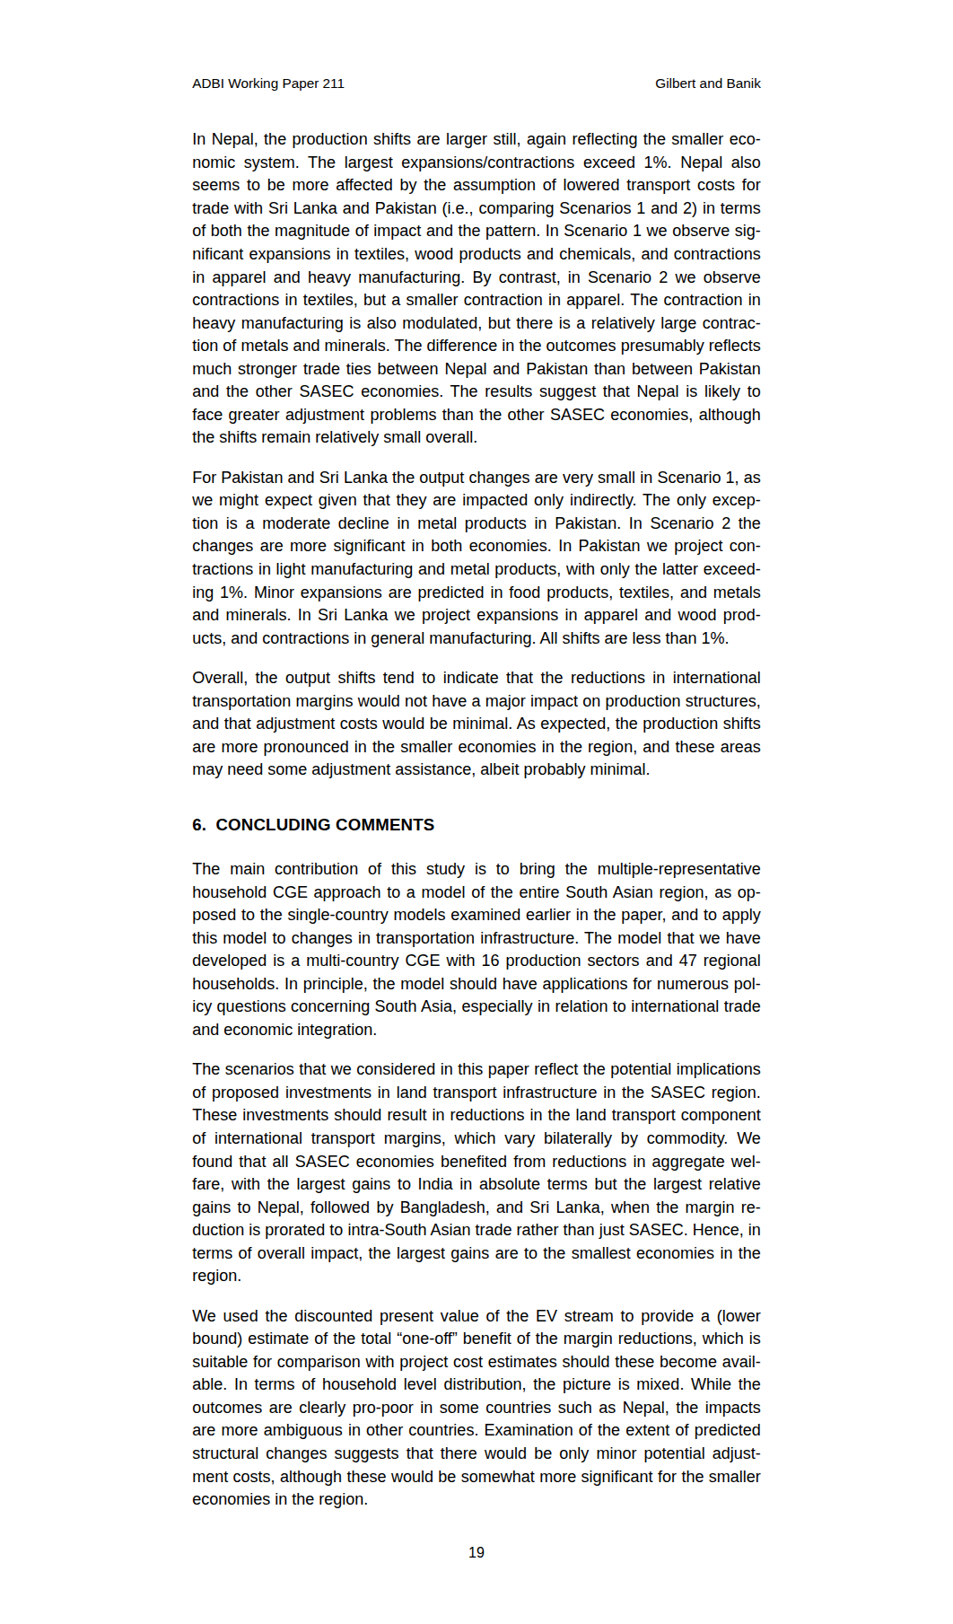ADBI Working Paper 211
Gilbert and Banik
In Nepal, the production shifts are larger still, again reflecting the smaller economic system. The largest expansions/contractions exceed 1%. Nepal also seems to be more affected by the assumption of lowered transport costs for trade with Sri Lanka and Pakistan (i.e., comparing Scenarios 1 and 2) in terms of both the magnitude of impact and the pattern. In Scenario 1 we observe significant expansions in textiles, wood products and chemicals, and contractions in apparel and heavy manufacturing. By contrast, in Scenario 2 we observe contractions in textiles, but a smaller contraction in apparel. The contraction in heavy manufacturing is also modulated, but there is a relatively large contraction of metals and minerals. The difference in the outcomes presumably reflects much stronger trade ties between Nepal and Pakistan than between Pakistan and the other SASEC economies. The results suggest that Nepal is likely to face greater adjustment problems than the other SASEC economies, although the shifts remain relatively small overall.
For Pakistan and Sri Lanka the output changes are very small in Scenario 1, as we might expect given that they are impacted only indirectly. The only exception is a moderate decline in metal products in Pakistan. In Scenario 2 the changes are more significant in both economies. In Pakistan we project contractions in light manufacturing and metal products, with only the latter exceeding 1%. Minor expansions are predicted in food products, textiles, and metals and minerals. In Sri Lanka we project expansions in apparel and wood products, and contractions in general manufacturing. All shifts are less than 1%.
Overall, the output shifts tend to indicate that the reductions in international transportation margins would not have a major impact on production structures, and that adjustment costs would be minimal. As expected, the production shifts are more pronounced in the smaller economies in the region, and these areas may need some adjustment assistance, albeit probably minimal.
6. CONCLUDING COMMENTS
The main contribution of this study is to bring the multiple-representative household CGE approach to a model of the entire South Asian region, as opposed to the single-country models examined earlier in the paper, and to apply this model to changes in transportation infrastructure. The model that we have developed is a multi-country CGE with 16 production sectors and 47 regional households. In principle, the model should have applications for numerous policy questions concerning South Asia, especially in relation to international trade and economic integration.
The scenarios that we considered in this paper reflect the potential implications of proposed investments in land transport infrastructure in the SASEC region. These investments should result in reductions in the land transport component of international transport margins, which vary bilaterally by commodity. We found that all SASEC economies benefited from reductions in aggregate welfare, with the largest gains to India in absolute terms but the largest relative gains to Nepal, followed by Bangladesh, and Sri Lanka, when the margin reduction is prorated to intra-South Asian trade rather than just SASEC. Hence, in terms of overall impact, the largest gains are to the smallest economies in the region.
We used the discounted present value of the EV stream to provide a (lower bound) estimate of the total “one-off” benefit of the margin reductions, which is suitable for comparison with project cost estimates should these become available. In terms of household level distribution, the picture is mixed. While the outcomes are clearly pro-poor in some countries such as Nepal, the impacts are more ambiguous in other countries. Examination of the extent of predicted structural changes suggests that there would be only minor potential adjustment costs, although these would be somewhat more significant for the smaller economies in the region.
19